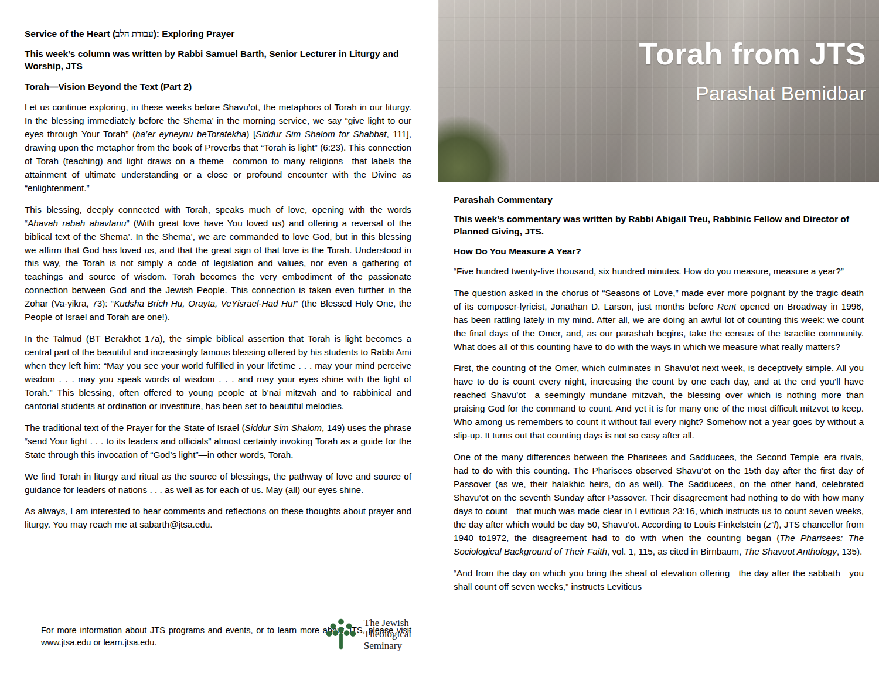Service of the Heart (עבודת הלב): Exploring Prayer
This week’s column was written by Rabbi Samuel Barth, Senior Lecturer in Liturgy and Worship, JTS
Torah—Vision Beyond the Text (Part 2)
Let us continue exploring, in these weeks before Shavu’ot, the metaphors of Torah in our liturgy. In the blessing immediately before the Shema’ in the morning service, we say “give light to our eyes through Your Torah” (ha’er eyneynu beToratekha) [Siddur Sim Shalom for Shabbat, 111], drawing upon the metaphor from the book of Proverbs that “Torah is light” (6:23). This connection of Torah (teaching) and light draws on a theme—common to many religions—that labels the attainment of ultimate understanding or a close or profound encounter with the Divine as “enlightenment.”
This blessing, deeply connected with Torah, speaks much of love, opening with the words “Ahavah rabah ahavtanu” (With great love have You loved us) and offering a reversal of the biblical text of the Shema’. In the Shema’, we are commanded to love God, but in this blessing we affirm that God has loved us, and that the great sign of that love is the Torah. Understood in this way, the Torah is not simply a code of legislation and values, nor even a gathering of teachings and source of wisdom. Torah becomes the very embodiment of the passionate connection between God and the Jewish People. This connection is taken even further in the Zohar (Va-yikra, 73): “Kudsha Brich Hu, Orayta, VeYisrael-Had Hu!” (the Blessed Holy One, the People of Israel and Torah are one!).
In the Talmud (BT Berakhot 17a), the simple biblical assertion that Torah is light becomes a central part of the beautiful and increasingly famous blessing offered by his students to Rabbi Ami when they left him: “May you see your world fulfilled in your lifetime . . . may your mind perceive wisdom . . . may you speak words of wisdom . . . and may your eyes shine with the light of Torah.” This blessing, often offered to young people at b’nai mitzvah and to rabbinical and cantorial students at ordination or investiture, has been set to beautiful melodies.
The traditional text of the Prayer for the State of Israel (Siddur Sim Shalom, 149) uses the phrase “send Your light . . . to its leaders and officials” almost certainly invoking Torah as a guide for the State through this invocation of “God’s light”—in other words, Torah.
We find Torah in liturgy and ritual as the source of blessings, the pathway of love and source of guidance for leaders of nations . . . as well as for each of us. May (all) our eyes shine.
As always, I am interested to hear comments and reflections on these thoughts about prayer and liturgy. You may reach me at sabarth@jtsa.edu.
For more information about JTS programs and events, or to learn more about JTS, please visit www.jtsa.edu or learn.jtsa.edu.
The Jewish
Theological
Seminary
Torah from JTS
Parashat Bemidbar
Parashah Commentary
This week’s commentary was written by Rabbi Abigail Treu, Rabbinic Fellow and Director of Planned Giving, JTS.
How Do You Measure A Year?
“Five hundred twenty-five thousand, six hundred minutes. How do you measure, measure a year?”
The question asked in the chorus of “Seasons of Love,” made ever more poignant by the tragic death of its composer-lyricist, Jonathan D. Larson, just months before Rent opened on Broadway in 1996, has been rattling lately in my mind. After all, we are doing an awful lot of counting this week: we count the final days of the Omer, and, as our parashah begins, take the census of the Israelite community. What does all of this counting have to do with the ways in which we measure what really matters?
First, the counting of the Omer, which culminates in Shavu’ot next week, is deceptively simple. All you have to do is count every night, increasing the count by one each day, and at the end you’ll have reached Shavu’ot—a seemingly mundane mitzvah, the blessing over which is nothing more than praising God for the command to count. And yet it is for many one of the most difficult mitzvot to keep. Who among us remembers to count it without fail every night? Somehow not a year goes by without a slip-up. It turns out that counting days is not so easy after all.
One of the many differences between the Pharisees and Sadducees, the Second Temple–era rivals, had to do with this counting. The Pharisees observed Shavu’ot on the 15th day after the first day of Passover (as we, their halakhic heirs, do as well). The Sadducees, on the other hand, celebrated Shavu’ot on the seventh Sunday after Passover. Their disagreement had nothing to do with how many days to count—that much was made clear in Leviticus 23:16, which instructs us to count seven weeks, the day after which would be day 50, Shavu’ot. According to Louis Finkelstein (z”l), JTS chancellor from 1940 to1972, the disagreement had to do with when the counting began (The Pharisees: The Sociological Background of Their Faith, vol. 1, 115, as cited in Birnbaum, The Shavuot Anthology, 135).
“And from the day on which you bring the sheaf of elevation offering—the day after the sabbath—you shall count off seven weeks,” instructs Leviticus